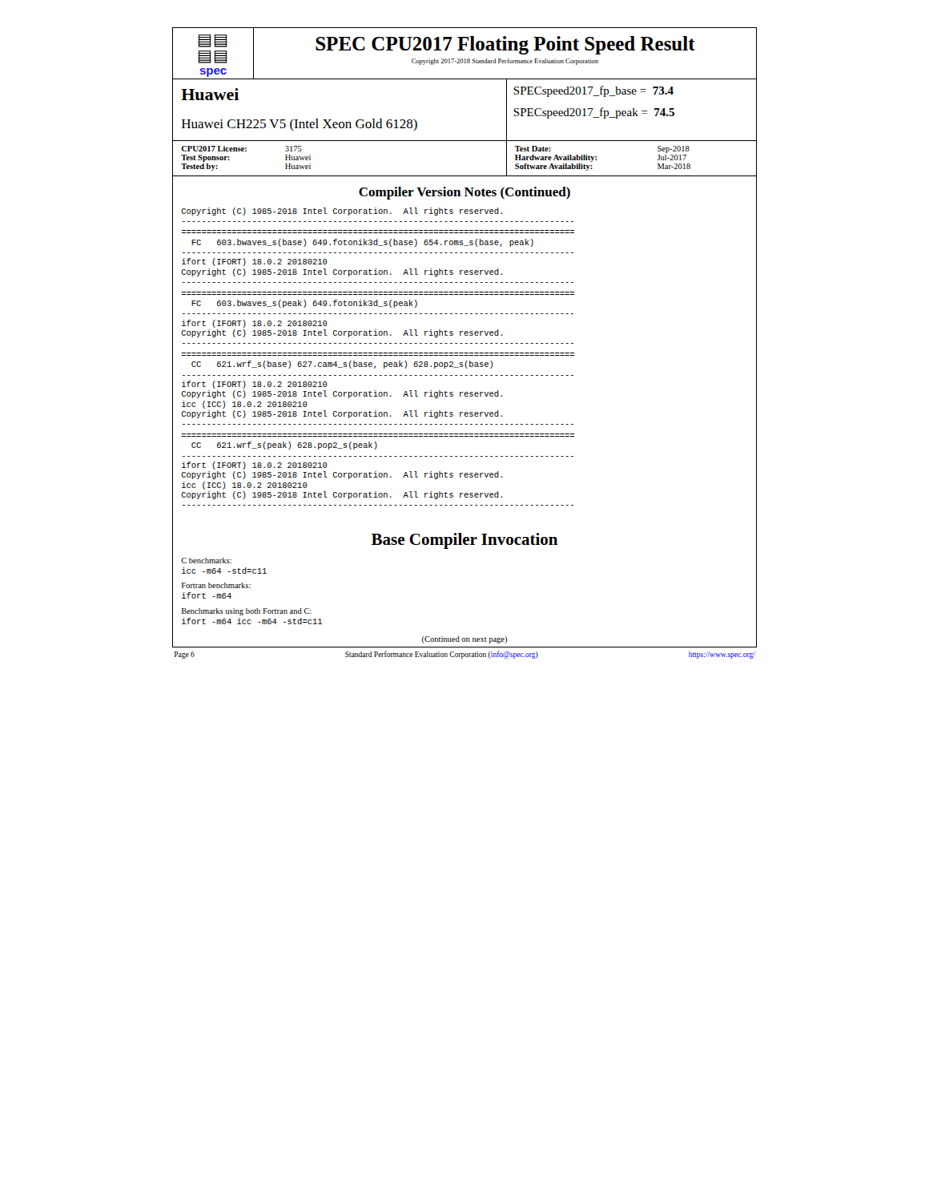▤▤
▤▤
spec
SPEC CPU2017 Floating Point Speed Result
Copyright 2017-2018 Standard Performance Evaluation Corporation
Huawei
Huawei CH225 V5 (Intel Xeon Gold 6128)
SPECspeed2017_fp_base = 73.4
SPECspeed2017_fp_peak = 74.5
CPU2017 License: 3175
Test Sponsor: Huawei
Tested by: Huawei
Test Date: Sep-2018
Hardware Availability: Jul-2017
Software Availability: Mar-2018
Compiler Version Notes (Continued)
Copyright (C) 1985-2018 Intel Corporation.  All rights reserved.
------------------------------------------------------------------------------
==============================================================================
  FC   603.bwaves_s(base) 649.fotonik3d_s(base) 654.roms_s(base, peak)
------------------------------------------------------------------------------
ifort (IFORT) 18.0.2 20180210
Copyright (C) 1985-2018 Intel Corporation.  All rights reserved.
------------------------------------------------------------------------------
==============================================================================
  FC   603.bwaves_s(peak) 649.fotonik3d_s(peak)
------------------------------------------------------------------------------
ifort (IFORT) 18.0.2 20180210
Copyright (C) 1985-2018 Intel Corporation.  All rights reserved.
------------------------------------------------------------------------------
==============================================================================
  CC   621.wrf_s(base) 627.cam4_s(base, peak) 628.pop2_s(base)
------------------------------------------------------------------------------
ifort (IFORT) 18.0.2 20180210
Copyright (C) 1985-2018 Intel Corporation.  All rights reserved.
icc (ICC) 18.0.2 20180210
Copyright (C) 1985-2018 Intel Corporation.  All rights reserved.
------------------------------------------------------------------------------
==============================================================================
  CC   621.wrf_s(peak) 628.pop2_s(peak)
------------------------------------------------------------------------------
ifort (IFORT) 18.0.2 20180210
Copyright (C) 1985-2018 Intel Corporation.  All rights reserved.
icc (ICC) 18.0.2 20180210
Copyright (C) 1985-2018 Intel Corporation.  All rights reserved.
------------------------------------------------------------------------------
Base Compiler Invocation
C benchmarks:
icc -m64 -std=c11
Fortran benchmarks:
ifort -m64
Benchmarks using both Fortran and C:
ifort -m64 icc -m64 -std=c11
(Continued on next page)
Page 6 Standard Performance Evaluation Corporation (info@spec.org) https://www.spec.org/